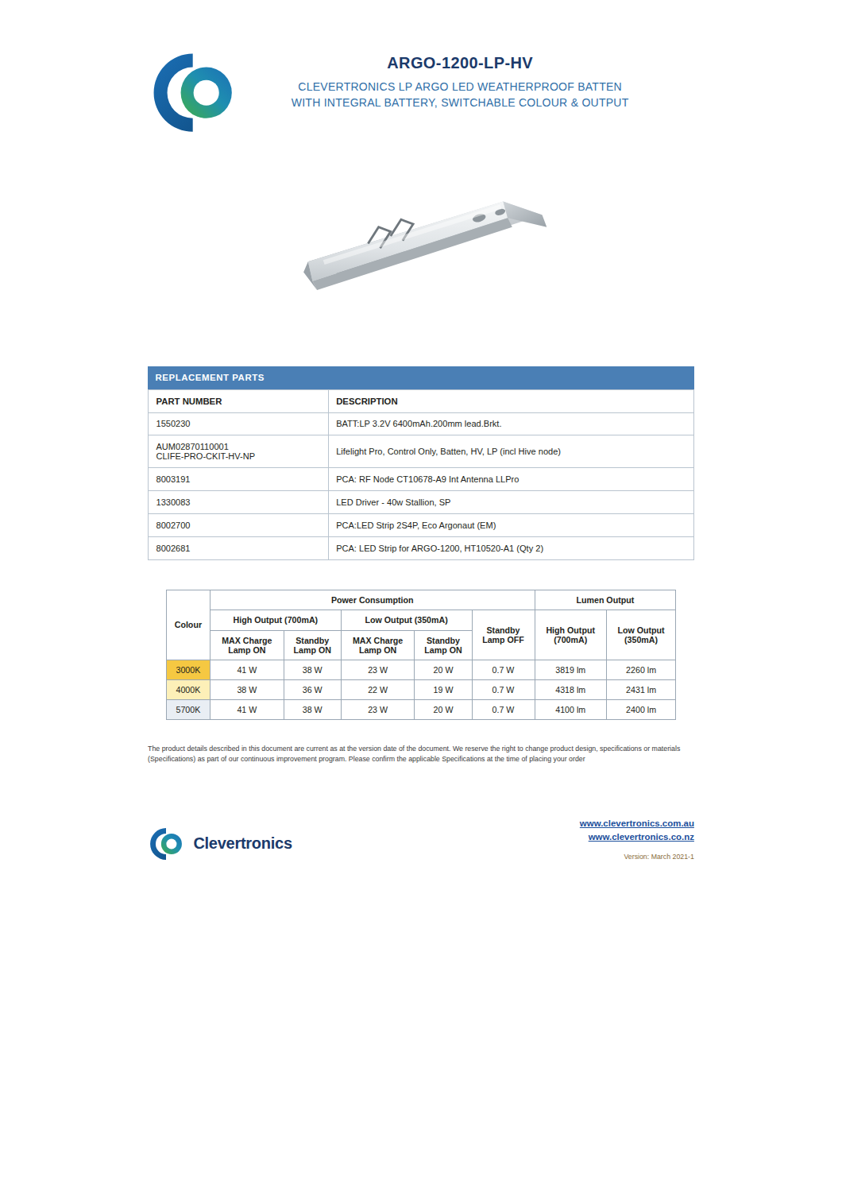ARGO-1200-LP-HV
CLEVERTRONICS LP ARGO LED WEATHERPROOF BATTEN
WITH INTEGRAL BATTERY, SWITCHABLE COLOUR & OUTPUT
REPLACEMENT PARTS
| PART NUMBER | DESCRIPTION |
| --- | --- |
| 1550230 | BATT:LP 3.2V 6400mAh.200mm lead.Brkt. |
| AUM02870110001 CLIFE-PRO-CKIT-HV-NP | Lifelight Pro, Control Only, Batten, HV, LP (incl Hive node) |
| 8003191 | PCA: RF Node CT10678-A9 Int Antenna LLPro |
| 1330083 | LED Driver - 40w Stallion, SP |
| 8002700 | PCA:LED Strip 2S4P, Eco Argonaut (EM) |
| 8002681 | PCA: LED Strip for ARGO-1200, HT10520-A1 (Qty 2) |
| Colour | Power Consumption | Lumen Output |
| --- | --- | --- |
| High Output (700mA) | Low Output (350mA) | Standby Lamp OFF | High Output (700mA) | Low Output (350mA) |
| MAX Charge Lamp ON | Standby Lamp ON | MAX Charge Lamp ON | Standby Lamp ON |
| 3000K | 41 W | 38 W | 23 W | 20 W | 0.7 W | 3819 lm | 2260 lm |
| 4000K | 38 W | 36 W | 22 W | 19 W | 0.7 W | 4318 lm | 2431 lm |
| 5700K | 41 W | 38 W | 23 W | 20 W | 0.7 W | 4100 lm | 2400 lm |
The product details described in this document are current as at the version date of the document. We reserve the right to change product design, specifications or materials (Specifications) as part of our continuous improvement program. Please confirm the applicable Specifications at the time of placing your order
Clevertronics
www.clevertronics.com.au
www.clevertronics.co.nz
Version: March 2021-1